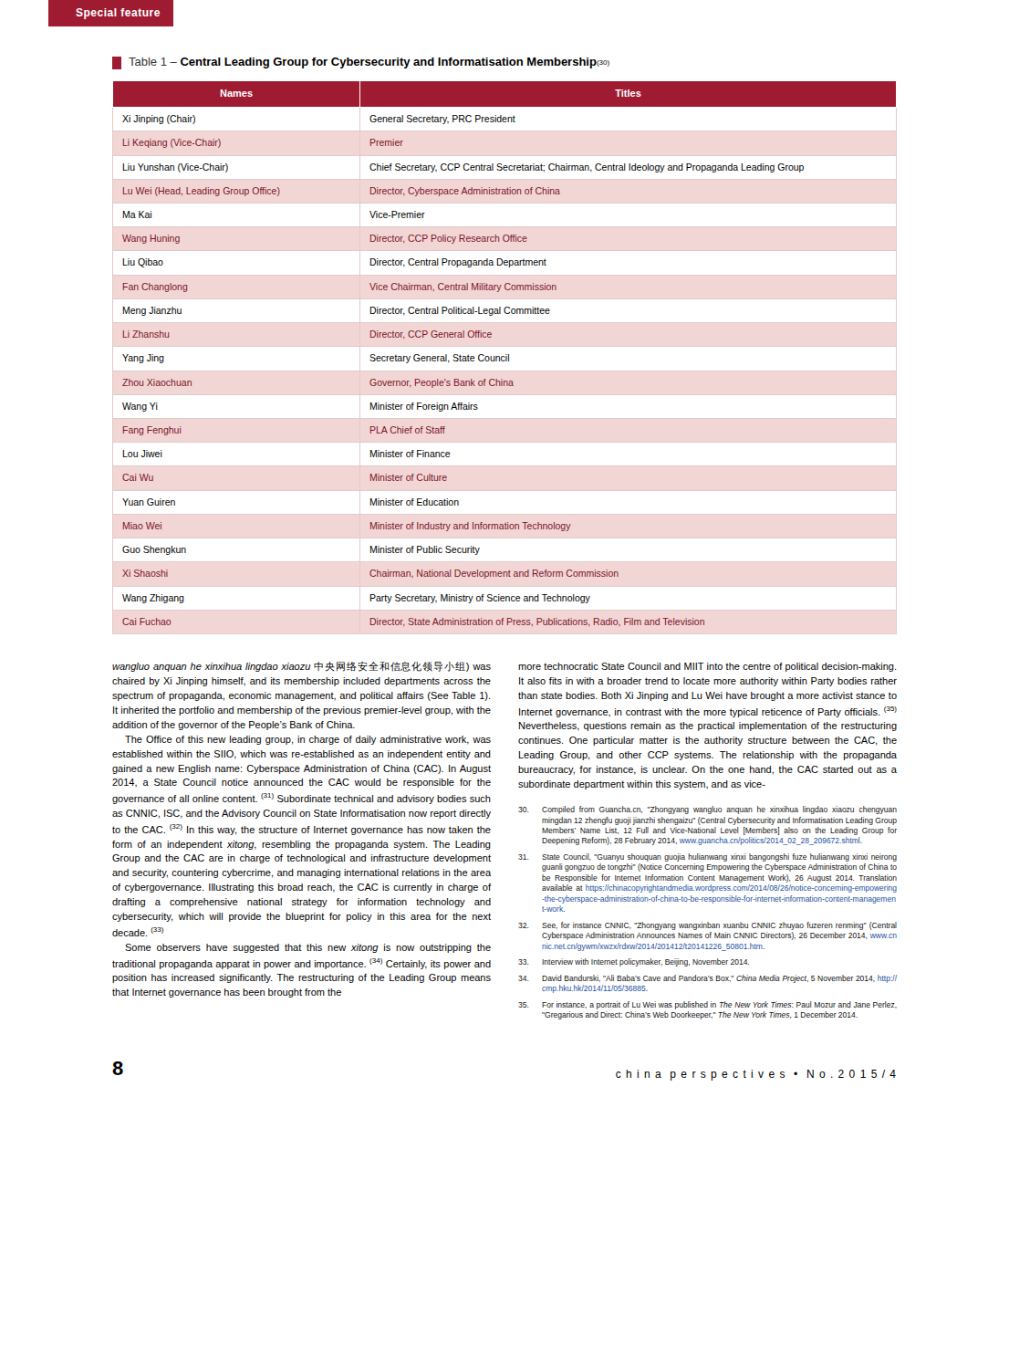Special feature
Table 1 – Central Leading Group for Cybersecurity and Informatisation Membership (30)
| Names | Titles |
| --- | --- |
| Xi Jinping (Chair) | General Secretary, PRC President |
| Li Keqiang (Vice-Chair) | Premier |
| Liu Yunshan (Vice-Chair) | Chief Secretary, CCP Central Secretariat; Chairman, Central Ideology and Propaganda Leading Group |
| Lu Wei (Head, Leading Group Office) | Director, Cyberspace Administration of China |
| Ma Kai | Vice-Premier |
| Wang Huning | Director, CCP Policy Research Office |
| Liu Qibao | Director, Central Propaganda Department |
| Fan Changlong | Vice Chairman, Central Military Commission |
| Meng Jianzhu | Director, Central Political-Legal Committee |
| Li Zhanshu | Director, CCP General Office |
| Yang Jing | Secretary General, State Council |
| Zhou Xiaochuan | Governor, People's Bank of China |
| Wang Yi | Minister of Foreign Affairs |
| Fang Fenghui | PLA Chief of Staff |
| Lou Jiwei | Minister of Finance |
| Cai Wu | Minister of Culture |
| Yuan Guiren | Minister of Education |
| Miao Wei | Minister of Industry and Information Technology |
| Guo Shengkun | Minister of Public Security |
| Xi Shaoshi | Chairman, National Development and Reform Commission |
| Wang Zhigang | Party Secretary, Ministry of Science and Technology |
| Cai Fuchao | Director, State Administration of Press, Publications, Radio, Film and Television |
wangluo anquan he xinxihua lingdao xiaozu 中央网络安全和信息化领导小组) was chaired by Xi Jinping himself, and its membership included departments across the spectrum of propaganda, economic management, and political affairs (See Table 1). It inherited the portfolio and membership of the previous premier-level group, with the addition of the governor of the People’s Bank of China.
The Office of this new leading group, in charge of daily administrative work, was established within the SIIO, which was re-established as an independent entity and gained a new English name: Cyberspace Administration of China (CAC). In August 2014, a State Council notice announced the CAC would be responsible for the governance of all online content. (31) Subordinate technical and advisory bodies such as CNNIC, ISC, and the Advisory Council on State Informatisation now report directly to the CAC. (32) In this way, the structure of Internet governance has now taken the form of an independent xitong, resembling the propaganda system. The Leading Group and the CAC are in charge of technological and infrastructure development and security, countering cybercrime, and managing international relations in the area of cybergovernance. Illustrating this broad reach, the CAC is currently in charge of drafting a comprehensive national strategy for information technology and cybersecurity, which will provide the blueprint for policy in this area for the next decade. (33)
Some observers have suggested that this new xitong is now outstripping the traditional propaganda apparat in power and importance. (34) Certainly, its power and position has increased significantly. The restructuring of the Leading Group means that Internet governance has been brought from the
more technocratic State Council and MIIT into the centre of political decision-making. It also fits in with a broader trend to locate more authority within Party bodies rather than state bodies. Both Xi Jinping and Lu Wei have brought a more activist stance to Internet governance, in contrast with the more typical reticence of Party officials. (35) Nevertheless, questions remain as the practical implementation of the restructuring continues. One particular matter is the authority structure between the CAC, the Leading Group, and other CCP systems. The relationship with the propaganda bureaucracy, for instance, is unclear. On the one hand, the CAC started out as a subordinate department within this system, and as vice-
30. Compiled from Guancha.cn, "Zhongyang wangluo anquan he xinxihua lingdao xiaozu chengyuan mingdan 12 zhengfu guoji jianzhi shengaizu" (Central Cybersecurity and Informatisation Leading Group Members’ Name List, 12 Full and Vice-National Level [Members] also on the Leading Group for Deepening Reform), 28 February 2014, www.guancha.cn/politics/2014_02_28_209672.shtml.
31. State Council, "Guanyu shouquan guojia hulianwang xinxi bangongshi fuze hulianwang xinxi neirong guanli gongzuo de tongzhi" (Notice Concerning Empowering the Cyberspace Administration of China to be Responsible for Internet Information Content Management Work), 26 August 2014. Translation available at https://chinacopyrightandmedia.wordpress.com/2014/08/26/notice-concerning-empowering-the-cyberspace-administration-of-china-to-be-responsible-for-internet-information-content-management-work.
32. See, for instance CNNIC, "Zhongyang wangxinban xuanbu CNNIC zhuyao fuzeren renming" (Central Cyberspace Administration Announces Names of Main CNNIC Directors), 26 December 2014, www.cnnic.net.cn/gywm/xwzx/rdxw/2014/201412/t20141226_50801.htm.
33. Interview with Internet policymaker, Beijing, November 2014.
34. David Bandurski, "Ali Baba’s Cave and Pandora’s Box," China Media Project, 5 November 2014, http://cmp.hku.hk/2014/11/05/36885.
35. For instance, a portrait of Lu Wei was published in The New York Times: Paul Mozur and Jane Perlez, "Gregarious and Direct: China’s Web Doorkeeper," The New York Times, 1 December 2014.
8
c h i n a p e r s p e c t i v e s • N o . 2 0 1 5 / 4